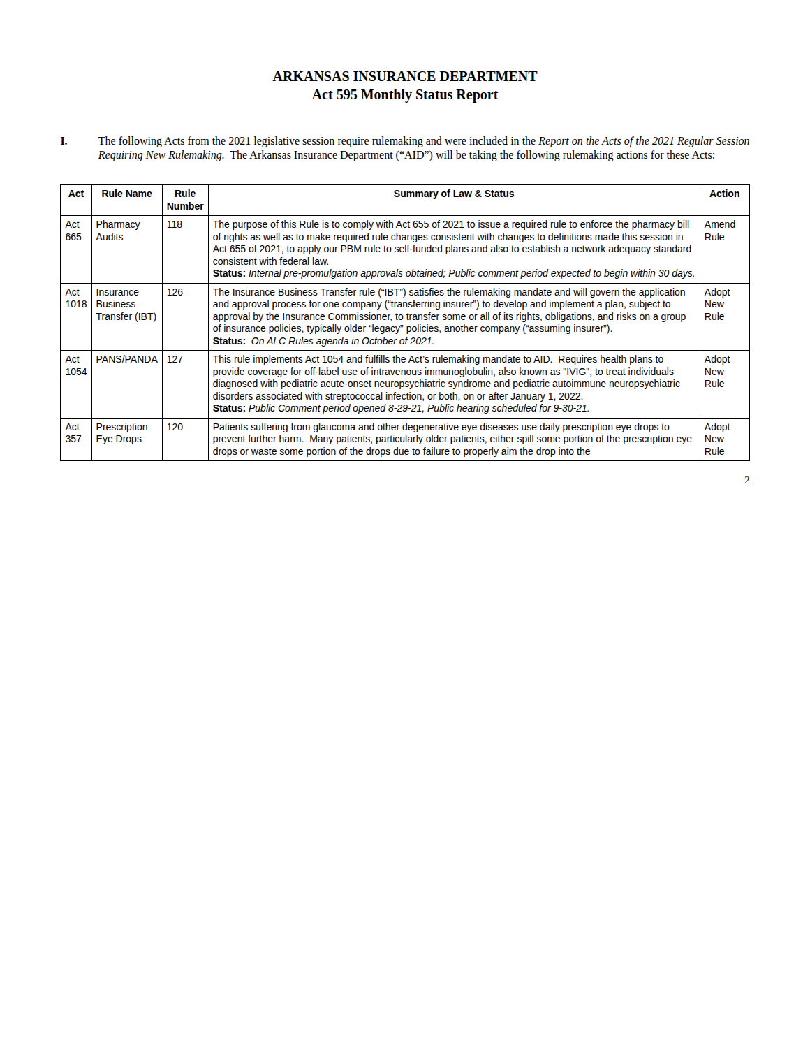ARKANSAS INSURANCE DEPARTMENT
Act 595 Monthly Status Report
I.
The following Acts from the 2021 legislative session require rulemaking and were included in the Report on the Acts of the 2021 Regular Session Requiring New Rulemaking. The Arkansas Insurance Department (“AID”) will be taking the following rulemaking actions for these Acts:
| Act | Rule Name | Rule Number | Summary of Law & Status | Action |
| --- | --- | --- | --- | --- |
| Act 665 | Pharmacy Audits | 118 | The purpose of this Rule is to comply with Act 655 of 2021 to issue a required rule to enforce the pharmacy bill of rights as well as to make required rule changes consistent with changes to definitions made this session in Act 655 of 2021, to apply our PBM rule to self-funded plans and also to establish a network adequacy standard consistent with federal law. Status: Internal pre-promulgation approvals obtained; Public comment period expected to begin within 30 days. | Amend Rule |
| Act 1018 | Insurance Business Transfer (IBT) | 126 | The Insurance Business Transfer rule (“IBT”) satisfies the rulemaking mandate and will govern the application and approval process for one company (“transferring insurer”) to develop and implement a plan, subject to approval by the Insurance Commissioner, to transfer some or all of its rights, obligations, and risks on a group of insurance policies, typically older “legacy” policies, another company (“assuming insurer”). Status: On ALC Rules agenda in October of 2021. | Adopt New Rule |
| Act 1054 | PANS/PANDA | 127 | This rule implements Act 1054 and fulfills the Act’s rulemaking mandate to AID. Requires health plans to provide coverage for off-label use of intravenous immunoglobulin, also known as "IVIG", to treat individuals diagnosed with pediatric acute-onset neuropsychiatric syndrome and pediatric autoimmune neuropsychiatric disorders associated with streptococcal infection, or both, on or after January 1, 2022. Status: Public Comment period opened 8-29-21, Public hearing scheduled for 9-30-21. | Adopt New Rule |
| Act 357 | Prescription Eye Drops | 120 | Patients suffering from glaucoma and other degenerative eye diseases use daily prescription eye drops to prevent further harm. Many patients, particularly older patients, either spill some portion of the prescription eye drops or waste some portion of the drops due to failure to properly aim the drop into the | Adopt New Rule |
2